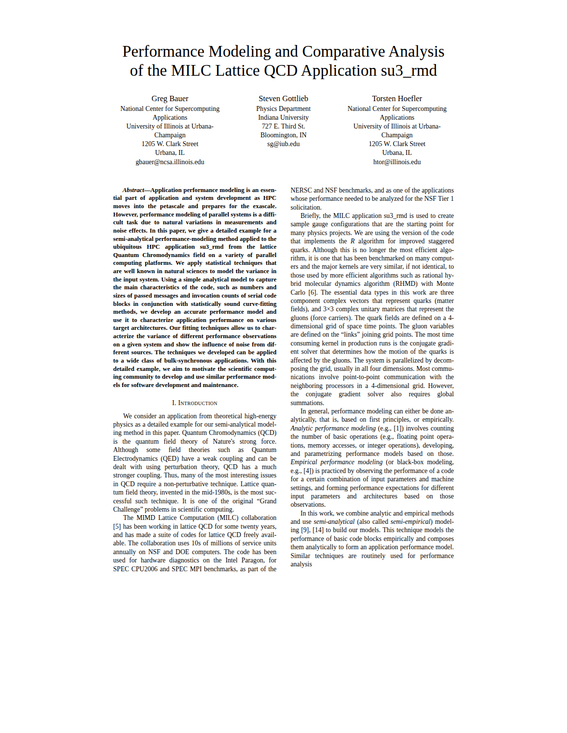Performance Modeling and Comparative Analysis
of the MILC Lattice QCD Application su3_rmd
Greg Bauer
National Center for Supercomputing Applications
University of Illinois at Urbana-Champaign
1205 W. Clark Street
Urbana, IL
gbauer@ncsa.illinois.edu
Steven Gottlieb
Physics Department
Indiana University
727 E. Third St.
Bloomington, IN
sg@iub.edu
Torsten Hoefler
National Center for Supercomputing Applications
University of Illinois at Urbana-Champaign
1205 W. Clark Street
Urbana, IL
htor@illinois.edu
Abstract—Application performance modeling is an essential part of application and system development as HPC moves into the petascale and prepares for the exascale. However, performance modeling of parallel systems is a difficult task due to natural variations in measurements and noise effects. In this paper, we give a detailed example for a semi-analytical performance-modeling method applied to the ubiquitous HPC application su3_rmd from the lattice Quantum Chromodynamics field on a variety of parallel computing platforms. We apply statistical techniques that are well known in natural sciences to model the variance in the input system. Using a simple analytical model to capture the main characteristics of the code, such as numbers and sizes of passed messages and invocation counts of serial code blocks in conjunction with statistically sound curve-fitting methods, we develop an accurate performance model and use it to characterize application performance on various target architectures. Our fitting techniques allow us to characterize the variance of different performance observations on a given system and show the influence of noise from different sources. The techniques we developed can be applied to a wide class of bulk-synchronous applications. With this detailed example, we aim to motivate the scientific computing community to develop and use similar performance models for software development and maintenance.
I. Introduction
We consider an application from theoretical high-energy physics as a detailed example for our semi-analytical modeling method in this paper. Quantum Chromodynamics (QCD) is the quantum field theory of Nature's strong force. Although some field theories such as Quantum Electrodynamics (QED) have a weak coupling and can be dealt with using perturbation theory, QCD has a much stronger coupling. Thus, many of the most interesting issues in QCD require a non-perturbative technique. Lattice quantum field theory, invented in the mid-1980s, is the most successful such technique. It is one of the original “Grand Challenge” problems in scientific computing.
The MIMD Lattice Computation (MILC) collaboration [5] has been working in lattice QCD for some twenty years, and has made a suite of codes for lattice QCD freely available. The collaboration uses 10s of millions of service units annually on NSF and DOE computers. The code has been used for hardware diagnostics on the Intel Paragon, for SPEC CPU2006 and SPEC MPI benchmarks, as part of the NERSC and NSF benchmarks, and as one of the applications whose performance needed to be analyzed for the NSF Tier 1 solicitation.
Briefly, the MILC application su3_rmd is used to create sample gauge configurations that are the starting point for many physics projects. We are using the version of the code that implements the R algorithm for improved staggered quarks. Although this is no longer the most efficient algorithm, it is one that has been benchmarked on many computers and the major kernels are very similar, if not identical, to those used by more efficient algorithms such as rational hybrid molecular dynamics algorithm (RHMD) with Monte Carlo [6]. The essential data types in this work are three component complex vectors that represent quarks (matter fields), and 3×3 complex unitary matrices that represent the gluons (force carriers). The quark fields are defined on a 4-dimensional grid of space time points. The gluon variables are defined on the “links” joining grid points. The most time consuming kernel in production runs is the conjugate gradient solver that determines how the motion of the quarks is affected by the gluons. The system is parallelized by decomposing the grid, usually in all four dimensions. Most communications involve point-to-point communication with the neighboring processors in a 4-dimensional grid. However, the conjugate gradient solver also requires global summations.
In general, performance modeling can either be done analytically, that is, based on first principles, or empirically. Analytic performance modeling (e.g., [1]) involves counting the number of basic operations (e.g., floating point operations, memory accesses, or integer operations), developing, and parametrizing performance models based on those. Empirical performance modeling (or black-box modeling, e.g., [4]) is practiced by observing the performance of a code for a certain combination of input parameters and machine settings, and forming performance expectations for different input parameters and architectures based on those observations.
In this work, we combine analytic and empirical methods and use semi-analytical (also called semi-empirical) modeling [9], [14] to build our models. This technique models the performance of basic code blocks empirically and composes them analytically to form an application performance model. Similar techniques are routinely used for performance analysis